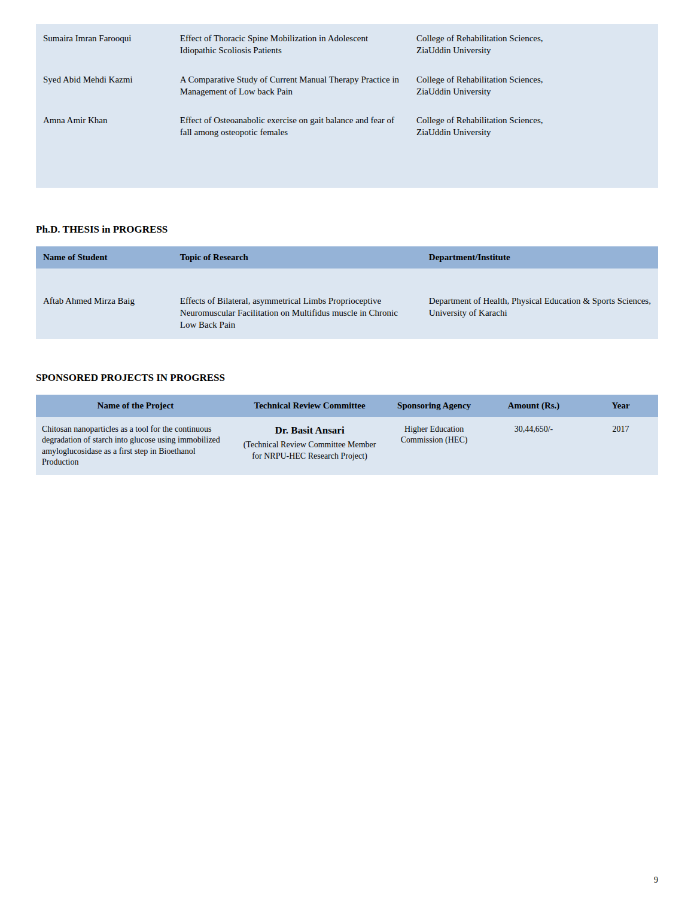| Sumaira Imran Farooqui | Effect of Thoracic Spine Mobilization in Adolescent Idiopathic Scoliosis Patients | College of Rehabilitation Sciences, ZiaUddin University |
| Syed Abid Mehdi Kazmi | A Comparative Study of Current Manual Therapy Practice in Management of Low back Pain | College of Rehabilitation Sciences, ZiaUddin University |
| Amna Amir Khan | Effect of Osteoanabolic exercise on gait balance and fear of fall among osteopotic females | College of Rehabilitation Sciences, ZiaUddin University |
Ph.D. THESIS in PROGRESS
| Name of Student | Topic of Research | Department/Institute |
| --- | --- | --- |
| Aftab Ahmed Mirza Baig | Effects of Bilateral, asymmetrical Limbs Proprioceptive Neuromuscular Facilitation on Multifidus muscle in Chronic Low Back Pain | Department of Health, Physical Education & Sports Sciences, University of Karachi |
SPONSORED PROJECTS IN PROGRESS
| Name of the Project | Technical Review Committee | Sponsoring Agency | Amount (Rs.) | Year |
| --- | --- | --- | --- | --- |
| Chitosan nanoparticles as a tool for the continuous degradation of starch into glucose using immobilized amyloglucosidase as a first step in Bioethanol Production | Dr. Basit Ansari (Technical Review Committee Member for NRPU-HEC Research Project) | Higher Education Commission (HEC) | 30,44,650/- | 2017 |
9